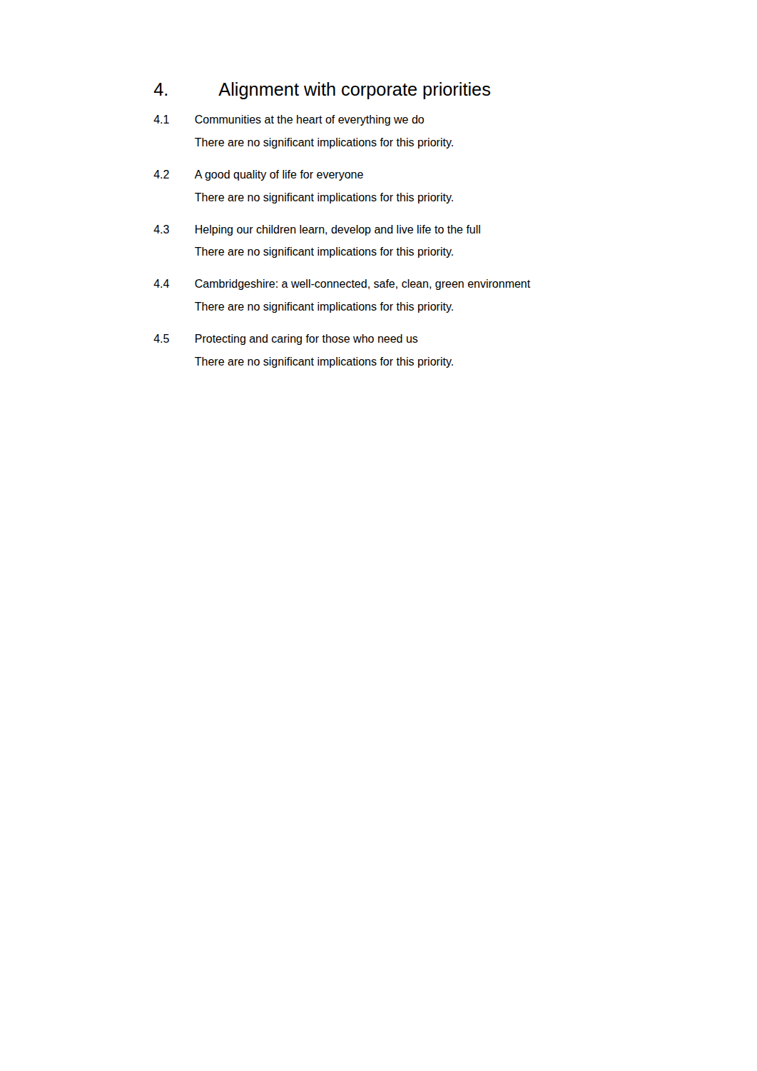4. Alignment with corporate priorities
4.1 Communities at the heart of everything we do
There are no significant implications for this priority.
4.2 A good quality of life for everyone
There are no significant implications for this priority.
4.3 Helping our children learn, develop and live life to the full
There are no significant implications for this priority.
4.4 Cambridgeshire: a well-connected, safe, clean, green environment
There are no significant implications for this priority.
4.5 Protecting and caring for those who need us
There are no significant implications for this priority.